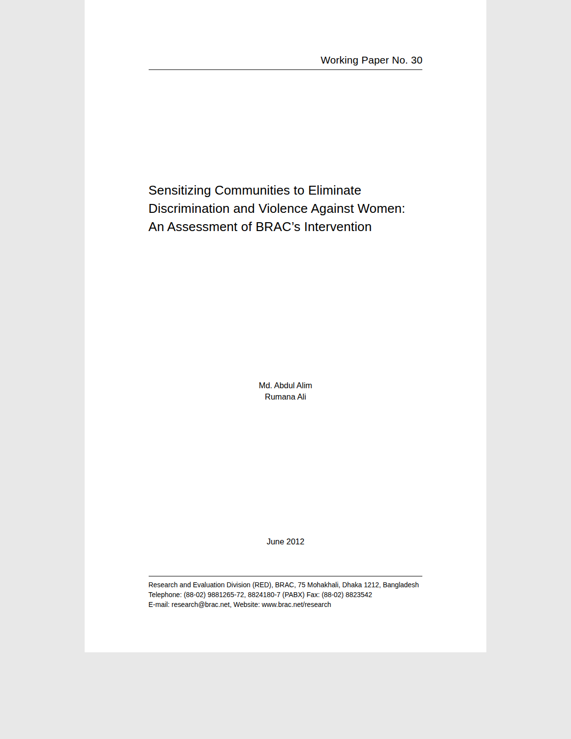Working Paper No. 30
Sensitizing Communities to Eliminate
Discrimination and Violence Against Women:
An Assessment of BRAC’s Intervention
Md. Abdul Alim
Rumana Ali
June 2012
Research and Evaluation Division (RED), BRAC, 75 Mohakhali, Dhaka 1212, Bangladesh
Telephone: (88-02) 9881265-72, 8824180-7 (PABX) Fax: (88-02) 8823542
E-mail: research@brac.net, Website: www.brac.net/research